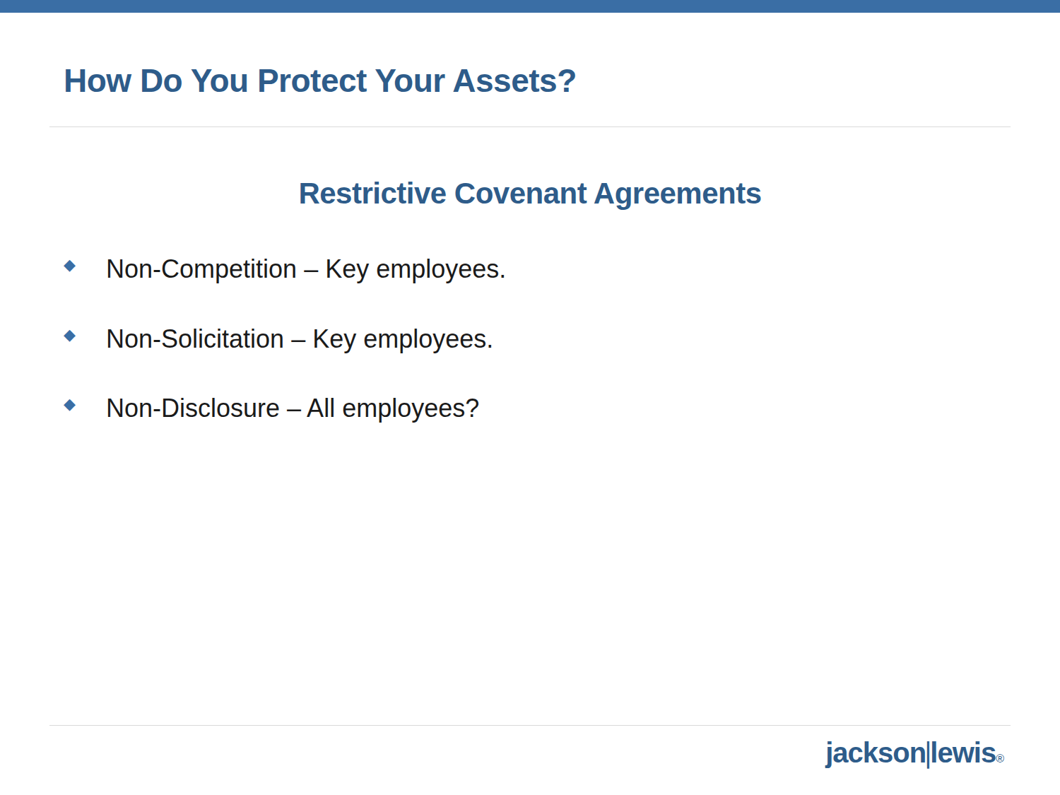How Do You Protect Your Assets?
Restrictive Covenant Agreements
Non-Competition – Key employees.
Non-Solicitation – Key employees.
Non-Disclosure – All employees?
jackson|lewis®